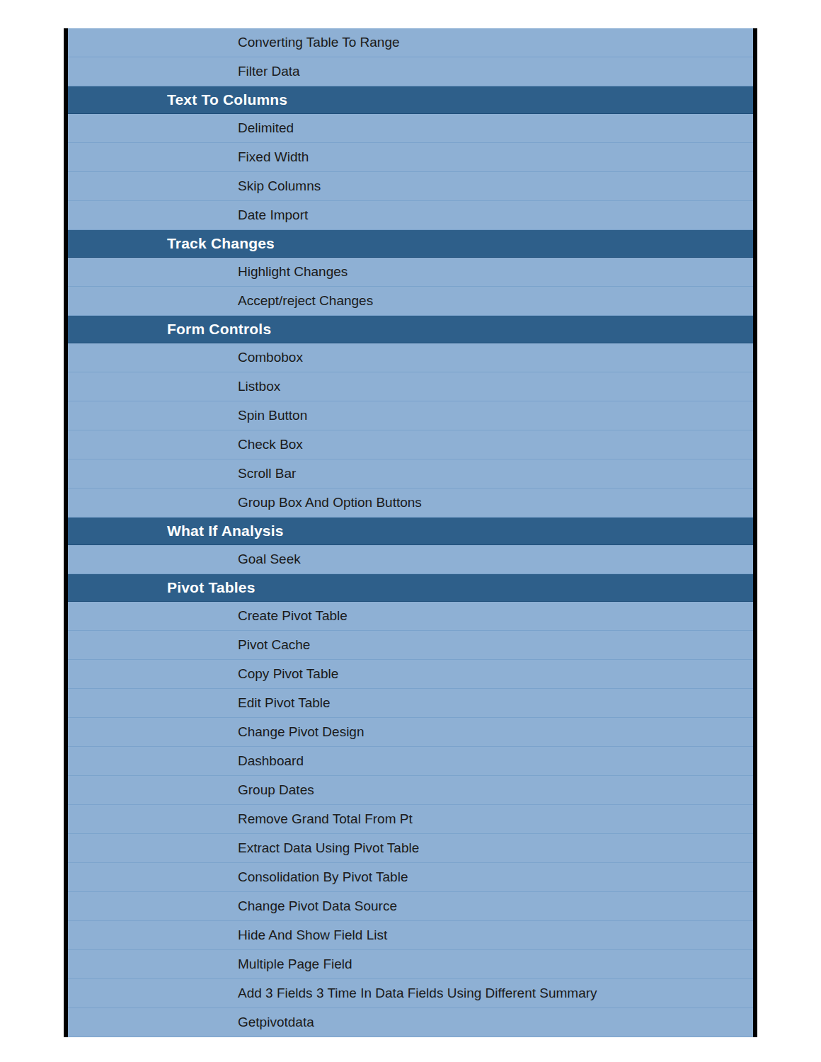| Converting Table To Range |
| Filter Data |
| Text To Columns |
| Delimited |
| Fixed Width |
| Skip Columns |
| Date Import |
| Track Changes |
| Highlight Changes |
| Accept/reject Changes |
| Form Controls |
| Combobox |
| Listbox |
| Spin Button |
| Check Box |
| Scroll Bar |
| Group Box And Option Buttons |
| What If Analysis |
| Goal Seek |
| Pivot Tables |
| Create Pivot Table |
| Pivot Cache |
| Copy Pivot Table |
| Edit Pivot Table |
| Change Pivot Design |
| Dashboard |
| Group Dates |
| Remove Grand Total From Pt |
| Extract Data Using Pivot Table |
| Consolidation By Pivot Table |
| Change Pivot Data Source |
| Hide And Show Field List |
| Multiple Page Field |
| Add 3 Fields 3 Time In Data Fields Using Different Summary |
| Getpivotdata |